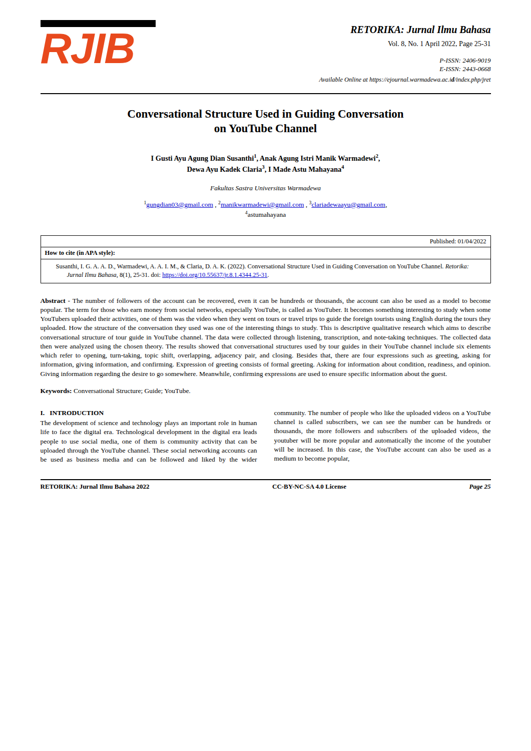RJIB
RETORIKA: Jurnal Ilmu Bahasa
Vol. 8, No. 1 April 2022, Page 25-31
P-ISSN: 2406-9019
E-ISSN: 2443-0668
Available Online at https://ejournal.warmadewa.ac.id/index.php/jret
Conversational Structure Used in Guiding Conversation
on YouTube Channel
I Gusti Ayu Agung Dian Susanthi1, Anak Agung Istri Manik Warmadewi2,
Dewa Ayu Kadek Claria3, I Made Astu Mahayana4
Fakultas Sastra Universitas Warmadewa
1gungdian03@gmail.com , 2manikwarmadewi@gmail.com , 3clariadewaayu@gmail.com,
4astumahayana
Published: 01/04/2022
How to cite (in APA style):
Susanthi, I. G. A. A. D., Warmadewi, A. A. I. M., & Claria, D. A. K. (2022). Conversational Structure Used in Guiding Conversation on YouTube Channel. Retorika: Jurnal Ilmu Bahasa, 8(1), 25-31. doi: https://doi.org/10.55637/jr.8.1.4344.25-31.
Abstract - The number of followers of the account can be recovered, even it can be hundreds or thousands, the account can also be used as a model to become popular. The term for those who earn money from social networks, especially YouTube, is called as YouTuber. It becomes something interesting to study when some YouTubers uploaded their activities, one of them was the video when they went on tours or travel trips to guide the foreign tourists using English during the tours they uploaded. How the structure of the conversation they used was one of the interesting things to study. This is descriptive qualitative research which aims to describe conversational structure of tour guide in YouTube channel. The data were collected through listening, transcription, and note-taking techniques. The collected data then were analyzed using the chosen theory. The results showed that conversational structures used by tour guides in their YouTube channel include six elements which refer to opening, turn-taking, topic shift, overlapping, adjacency pair, and closing. Besides that, there are four expressions such as greeting, asking for information, giving information, and confirming. Expression of greeting consists of formal greeting. Asking for information about condition, readiness, and opinion. Giving information regarding the desire to go somewhere. Meanwhile, confirming expressions are used to ensure specific information about the guest.
Keywords: Conversational Structure; Guide; YouTube.
I. INTRODUCTION
The development of science and technology plays an important role in human life to face the digital era. Technological development in the digital era leads people to use social media, one of them is community activity that can be uploaded through the YouTube channel. These social networking accounts can be used as business media and can be followed and liked by the wider community. The number of people who like the uploaded videos on a YouTube channel is called subscribers, we can see the number can be hundreds or thousands, the more followers and subscribers of the uploaded videos, the youtuber will be more popular and automatically the income of the youtuber will be increased. In this case, the YouTube account can also be used as a medium to become popular,
RETORIKA: Jurnal Ilmu Bahasa 2022 CC-BY-NC-SA 4.0 License Page 25